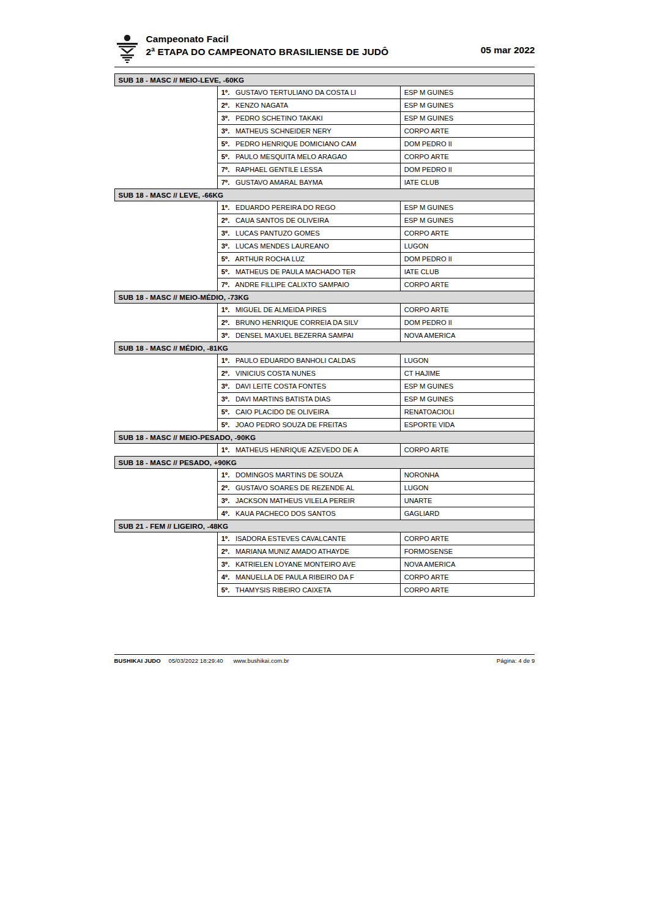Campeonato Facil
2ª ETAPA DO CAMPEONATO BRASILIENSE DE JUDÔ
05 mar 2022
| SUB 18 - MASC // MEIO-LEVE, -60KG |
| | 1º. GUSTAVO TERTULIANO DA COSTA LI | ESP M GUINES |
| | 2º. KENZO NAGATA | ESP M GUINES |
| | 3º. PEDRO SCHETINO TAKAKI | ESP M GUINES |
| | 3º. MATHEUS SCHNEIDER NERY | CORPO ARTE |
| | 5º. PEDRO HENRIQUE DOMICIANO CAM | DOM PEDRO II |
| | 5º. PAULO MESQUITA MELO ARAGAO | CORPO ARTE |
| | 7º. RAPHAEL GENTILE LESSA | DOM PEDRO II |
| | 7º. GUSTAVO AMARAL BAYMA | IATE CLUB |
| SUB 18 - MASC // LEVE, -66KG |
| | 1º. EDUARDO PEREIRA DO REGO | ESP M GUINES |
| | 2º. CAUA SANTOS DE OLIVEIRA | ESP M GUINES |
| | 3º. LUCAS PANTUZO GOMES | CORPO ARTE |
| | 3º. LUCAS MENDES LAUREANO | LUGON |
| | 5º. ARTHUR ROCHA LUZ | DOM PEDRO II |
| | 5º. MATHEUS DE PAULA MACHADO TER | IATE CLUB |
| | 7º. ANDRE FILLIPE CALIXTO SAMPAIO | CORPO ARTE |
| SUB 18 - MASC // MEIO-MÉDIO, -73KG |
| | 1º. MIGUEL DE ALMEIDA PIRES | CORPO ARTE |
| | 2º. BRUNO HENRIQUE CORREIA DA SILV | DOM PEDRO II |
| | 3º. DENSEL MAXUEL BEZERRA SAMPAI | NOVA AMERICA |
| SUB 18 - MASC // MÉDIO, -81KG |
| | 1º. PAULO EDUARDO BANHOLI CALDAS | LUGON |
| | 2º. VINICIUS COSTA NUNES | CT HAJIME |
| | 3º. DAVI LEITE COSTA FONTES | ESP M GUINES |
| | 3º. DAVI MARTINS BATISTA DIAS | ESP M GUINES |
| | 5º. CAIO PLACIDO DE OLIVEIRA | RENATOACIOLI |
| | 5º. JOAO PEDRO SOUZA DE FREITAS | ESPORTE VIDA |
| SUB 18 - MASC // MEIO-PESADO, -90KG |
| | 1º. MATHEUS HENRIQUE AZEVEDO DE A | CORPO ARTE |
| SUB 18 - MASC // PESADO, +90KG |
| | 1º. DOMINGOS MARTINS DE SOUZA | NORONHA |
| | 2º. GUSTAVO SOARES DE REZENDE AL | LUGON |
| | 3º. JACKSON MATHEUS VILELA PEREIR | UNARTE |
| | 4º. KAUA PACHECO DOS SANTOS | GAGLIARD |
| SUB 21 - FEM // LIGEIRO, -48KG |
| | 1º. ISADORA ESTEVES CAVALCANTE | CORPO ARTE |
| | 2º. MARIANA MUNIZ AMADO ATHAYDE | FORMOSENSE |
| | 3º. KATRIELEN LOYANE MONTEIRO AVE | NOVA AMERICA |
| | 4º. MANUELLA DE PAULA RIBEIRO DA F | CORPO ARTE |
| | 5º. THAMYSIS RIBEIRO CAIXETA | CORPO ARTE |
BUSHIKAI JUDO 05/03/2022 18:29:40 www.bushikai.com.br
Página: 4 de 9